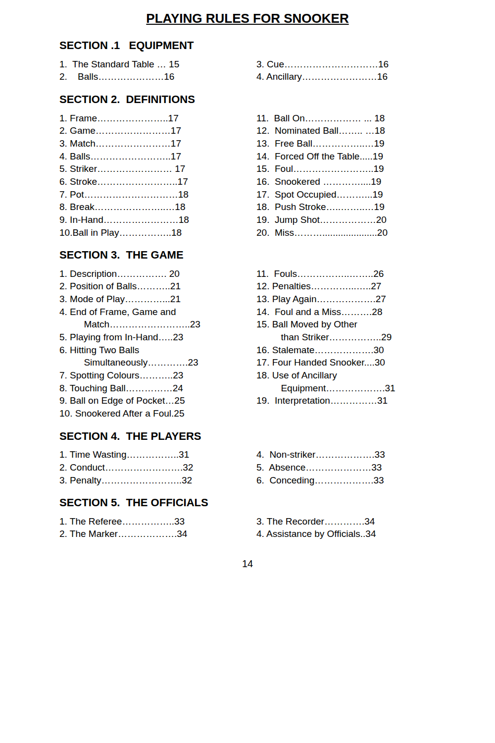PLAYING RULES FOR SNOOKER
SECTION .1 EQUIPMENT
| 1. The Standard Table … 15 2. Balls…………………16 | 3. Cue…………………………16 4. Ancillary……………………16 |
SECTION 2. DEFINITIONS
| 1. Frame…………………..17 2. Game……………………17 3. Match……………………17 4. Balls……………………..17 5. Striker…………………… 17 6. Stroke……………………..17 7. Pot…………………………18 8. Break…………………..…18 9. In-Hand……………………18 10.Ball in Play……………..18 | 11. Ball On……………… ... 18 12. Nominated Ball…….. …18 13. Free Ball……………..…19 14. Forced Off the Table.....19 15. Foul……………………..19 16. Snookered …………....19 17. Spot Occupied………...19 18. Push Stroke…..……..…19 19. Jump Shot………………20 20. Miss……….....................20 |
SECTION 3. THE GAME
| 1. Description……………. 20 2. Position of Balls………..21 3. Mode of Play…………...21 4. End of Frame, Game and Match……………………..23 5. Playing from In-Hand…..23 6. Hitting Two Balls Simultaneously………….23 7. Spotting Colours………..23 8. Touching Ball……………24 9. Ball on Edge of Pocket…25 10. Snookered After a Foul.25 | 11. Fouls……………..……..26 12. Penalties…………...…..27 13. Play Again……………….27 14. Foul and a Miss……….28 15. Ball Moved by Other than Striker……………..29 16. Stalemate……………….30 17. Four Handed Snooker....30 18. Use of Ancillary Equipment……………….31 19. Interpretation……………31 |
SECTION 4. THE PLAYERS
| 1. Time Wasting……………..31 2. Conduct…………………….32 3. Penalty……………………..32 | 4. Non-striker……………….33 5. Absence…………………33 6. Conceding……………….33 |
SECTION 5. THE OFFICIALS
| 1. The Referee……………..33 2. The Marker……………….34 | 3. The Recorder………….34 4. Assistance by Officials..34 |
14